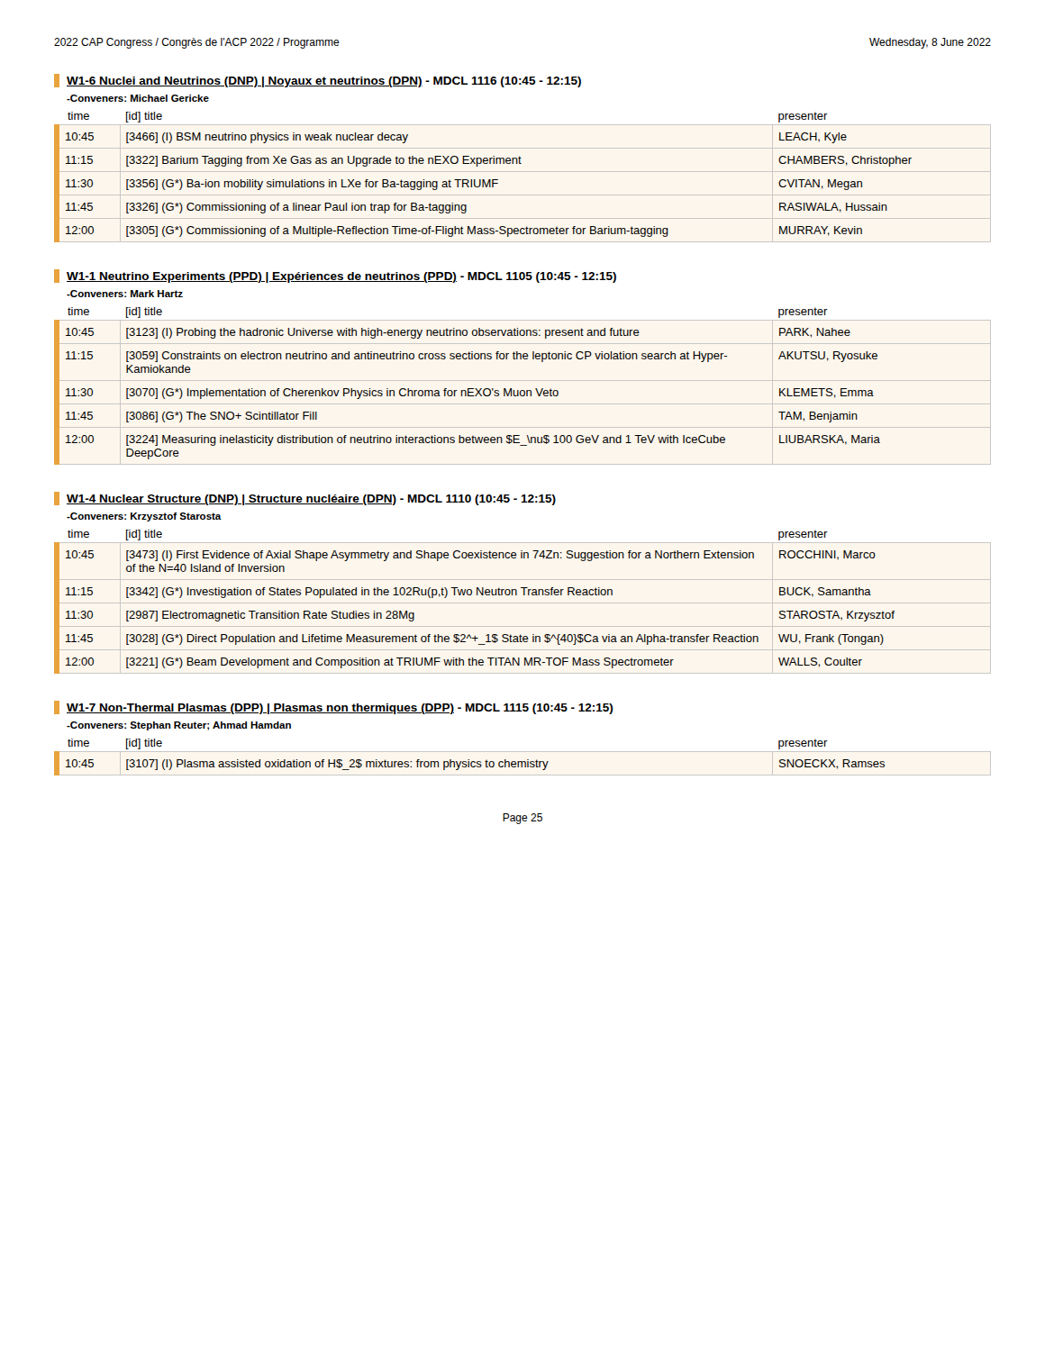2022 CAP Congress / Congrès de l'ACP 2022 / Programme
Wednesday, 8 June 2022
W1-6 Nuclei and Neutrinos (DNP) | Noyaux et neutrinos (DPN) - MDCL 1116 (10:45 - 12:15)
-Conveners: Michael Gericke
| time | [id] title | presenter |
| --- | --- | --- |
| 10:45 | [3466] (I) BSM neutrino physics in weak nuclear decay | LEACH, Kyle |
| 11:15 | [3322] Barium Tagging from Xe Gas as an Upgrade to the nEXO Experiment | CHAMBERS, Christopher |
| 11:30 | [3356] (G*) Ba-ion mobility simulations in LXe for Ba-tagging at TRIUMF | CVITAN, Megan |
| 11:45 | [3326] (G*) Commissioning of a linear Paul ion trap for Ba-tagging | RASIWALA, Hussain |
| 12:00 | [3305] (G*) Commissioning of a Multiple-Reflection Time-of-Flight Mass-Spectrometer for Barium-tagging | MURRAY, Kevin |
W1-1 Neutrino Experiments (PPD) | Expériences de neutrinos (PPD) - MDCL 1105 (10:45 - 12:15)
-Conveners: Mark Hartz
| time | [id] title | presenter |
| --- | --- | --- |
| 10:45 | [3123] (I) Probing the hadronic Universe with high-energy neutrino observations: present and future | PARK, Nahee |
| 11:15 | [3059] Constraints on electron neutrino and antineutrino cross sections for the leptonic CP violation search at Hyper-Kamiokande | AKUTSU, Ryosuke |
| 11:30 | [3070] (G*) Implementation of Cherenkov Physics in Chroma for nEXO's Muon Veto | KLEMETS, Emma |
| 11:45 | [3086] (G*) The SNO+ Scintillator Fill | TAM, Benjamin |
| 12:00 | [3224] Measuring inelasticity distribution of neutrino interactions between $E_\nu$ 100 GeV and 1 TeV with IceCube DeepCore | LIUBARSKA, Maria |
W1-4 Nuclear Structure (DNP) | Structure nucléaire (DPN) - MDCL 1110 (10:45 - 12:15)
-Conveners: Krzysztof Starosta
| time | [id] title | presenter |
| --- | --- | --- |
| 10:45 | [3473] (I) First Evidence of Axial Shape Asymmetry and Shape Coexistence in 74Zn: Suggestion for a Northern Extension of the N=40 Island of Inversion | ROCCHINI, Marco |
| 11:15 | [3342] (G*) Investigation of States Populated in the 102Ru(p,t) Two Neutron Transfer Reaction | BUCK, Samantha |
| 11:30 | [2987] Electromagnetic Transition Rate Studies in 28Mg | STAROSTA, Krzysztof |
| 11:45 | [3028] (G*) Direct Population and Lifetime Measurement of the $2^+_1$ State in $^{40}$Ca via an Alpha-transfer Reaction | WU, Frank (Tongan) |
| 12:00 | [3221] (G*) Beam Development and Composition at TRIUMF with the TITAN MR-TOF Mass Spectrometer | WALLS, Coulter |
W1-7 Non-Thermal Plasmas (DPP) | Plasmas non thermiques (DPP) - MDCL 1115 (10:45 - 12:15)
-Conveners: Stephan Reuter; Ahmad Hamdan
| time | [id] title | presenter |
| --- | --- | --- |
| 10:45 | [3107] (I) Plasma assisted oxidation of H$_2$ mixtures: from physics to chemistry | SNOECKX, Ramses |
Page 25